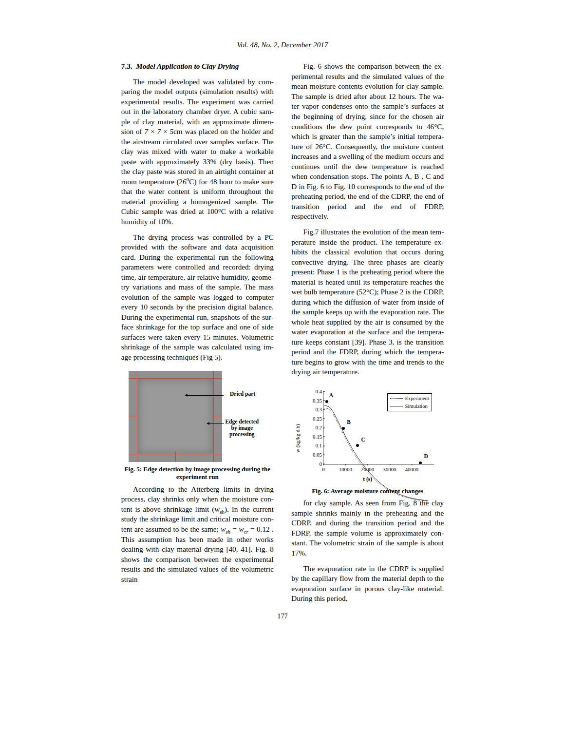Vol. 48, No. 2, December 2017
7.3. Model Application to Clay Drying
The model developed was validated by comparing the model outputs (simulation results) with experimental results. The experiment was carried out in the laboratory chamber dryer. A cubic sample of clay material, with an approximate dimension of 7 × 7 × 5cm was placed on the holder and the airstream circulated over samples surface. The clay was mixed with water to make a workable paste with approximately 33% (dry basis). Then the clay paste was stored in an airtight container at room temperature (260C) for 48 hour to make sure that the water content is uniform throughout the material providing a homogenized sample. The Cubic sample was dried at 100°C with a relative humidity of 10%.
The drying process was controlled by a PC provided with the software and data acquisition card. During the experimental run the following parameters were controlled and recorded: drying time, air temperature, air relative humidity, geometry variations and mass of the sample. The mass evolution of the sample was logged to computer every 10 seconds by the precision digital balance. During the experimental run, snapshots of the surface shrinkage for the top surface and one of side surfaces were taken every 15 minutes. Volumetric shrinkage of the sample was calculated using image processing techniques (Fig 5).
Dried part
Edge detected
by image
processing
Fig. 5: Edge detection by image processing during the experiment run
According to the Atterberg limits in drying process, clay shrinks only when the moisture content is above shrinkage limit (wsh). In the current study the shrinkage limit and critical moisture content are assumed to be the same; wsh = wcr = 0.12 . This assumption has been made in other works dealing with clay material drying [40, 41]. Fig. 8 shows the comparison between the experimental results and the simulated values of the volumetric strain
Fig. 6 shows the comparison between the experimental results and the simulated values of the mean moisture contents evolution for clay sample. The sample is dried after about 12 hours. The water vapor condenses onto the sample’s surfaces at the beginning of drying, since for the chosen air conditions the dew point corresponds to 46°C, which is greater than the sample’s initial temperature of 26°C. Consequently, the moisture content increases and a swelling of the medium occurs and continues until the dew temperature is reached when condensation stops. The points A, B , C and D in Fig. 6 to Fig. 10 corresponds to the end of the preheating period, the end of the CDRP, the end of transition period and the end of FDRP, respectively.
Fig.7 illustrates the evolution of the mean temperature inside the product. The temperature exhibits the classical evolution that occurs during convective drying. The three phases are clearly present: Phase 1 is the preheating period where the material is heated until its temperature reaches the wet bulb temperature (52°C); Phase 2 is the CDRP, during which the diffusion of water from inside of the sample keeps up with the evaporation rate. The whole heat supplied by the air is consumed by the water evaporation at the surface and the temperature keeps constant [39]. Phase 3, is the transition period and the FDRP, during which the temperature begins to grow with the time and trends to the drying air temperature.
w (kg/kg d.b)
0.4
0.35
0.3
0.25
0.2
0.15
0.1
0.05
0
0
10000
20000
30000
40000
A
B
C
D
Experiment
Simulation
t (s)
Fig. 6: Average moisture content changes
for clay sample. As seen from Fig. 8 the clay sample shrinks mainly in the preheating and the CDRP, and during the transition period and the FDRP, the sample volume is approximately constant. The volumetric strain of the sample is about 17%.
The evaporation rate in the CDRP is supplied by the capillary flow from the material depth to the evaporation surface in porous clay-like material. During this period,
177